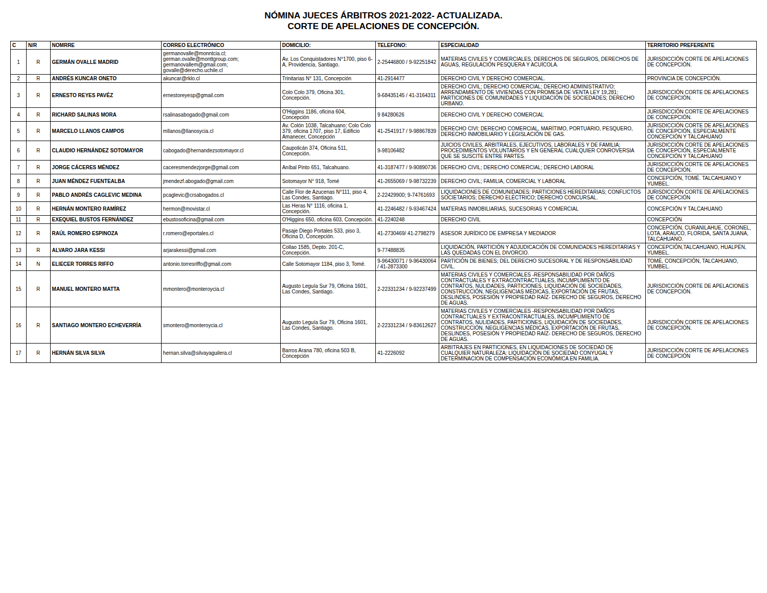NÓMINA JUECES ÁRBITROS 2021-2022- ACTUALIZADA.
CORTE DE APELACIONES DE CONCEPCIÓN.
| C | N/R | NOMRRE | CORREO ELECTRÓNICO | DOMICILIO: | TELEFONO: | ESPECIALIDAD | TERRITORIO PREFERENTE |
| --- | --- | --- | --- | --- | --- | --- | --- |
| 1 | R | GERMÁN OVALLE MADRID | germanovalle@monntcia.cl; german.ovalle@monttgroup.com; germanovallem@gmail.com; govalle@derecho.uchile.cl | Av. Los Conquistadores N°1700, piso 6-A, Providencia, Santiago. | 2-25446800 / 9-92251842 | MATERIAS CIVILES Y COMERCIALES, DERECHOS DE SEGUROS, DERECHOS DE AGUAS, REGULACIÓN PESQUERA Y ACUÍCOLA. | JURISDICCIÓN CORTE DE APELACIONES DE CONCEPCIÓN. |
| 2 | R | ANDRÉS KUNCAR ONETO | akuncar@rklo.cl | Trinitarias N° 131, Concepción | 41-2914477 | DERECHO CIVIL Y DERECHO COMERCIAL. | PROVINCIA DE CONCEPCIÓN. |
| 3 | R | ERNESTO REYES PAVÉZ | ernestoreyesp@gmail.com | Colo Colo 379, Oficina 301, Concepción. | 9-68435145 / 41-3164311 | DERECHO CIVIL; DERECHO COMERCIAL; DERECHO ADMINISTRATIVO; ARRENDAMIENTO DE VIVIENDAS CON PROMESA DE VENTA LEY 19,281; PARTICIONES DE COMUNIDADES Y LIQUIDACIÓN DE SOCIEDADES; DERECHO URBANO. | JURISDICCIÓN CORTE DE APELACIONES DE CONCEPCIÓN. |
| 4 | R | RICHARD SALINAS MORA | rsalinasabogado@gmail.com | O'Higgins 1186, oficina 604, Concepción | 9 84280626 | DERECHO CIVIL Y DERECHO COMERCIAL | JURISDICCIÓN CORTE DE APELACIONES DE CONCEPCIÓN. |
| 5 | R | MARCELO LLANOS CAMPOS | mllanos@llanosycia.cl | Av. Colón 1038, Talcahuano; Colo Colo 379, oficina 1707, piso 17, Edificio Amanecer, Concepción | 41-2541917 / 9-98867839 | DERECHO CIVI; DERECHO COMERCIAL, MARÍTIMO, PORTUARIO, PESQUERO, DERECHO INMOBILIARIO Y LEGISLACIÓN DE GAS. | JURISDICCIÓN CORTE DE APELACIONES DE CONCEPCIÓN, ESPECIALMENTE CONCEPCIÓN Y TALCAHUANO |
| 6 | R | CLAUDIO HERNÁNDEZ SOTOMAYOR | cabogado@hernandezsotomayor.cl | Caupolicán 374, Oficina 511, Concepción. | 9-98106482 | JUICIOS CIVILES, ARBITRALES, EJECUTIVOS, LABORALES Y DE FAMILIA; PROCEDIMIENTOS VOLUNTARIOS Y EN GENERAL CUALQUIER CONROVERSIA QUE SE SUSCITE ENTRE PARTES. | JURISDICCIÓN CORTE DE APELACIONES DE CONCEPCIÓN, ESPECIALMENTE CONCEPCIÓN Y TALCAHUANO |
| 7 | R | JORGE CÁCERES MÉNDEZ | caceresmendezjorge@gmail.com | Aníbal Pinto 651, Talcahuano. | 41-3187477 / 9-90890736 | DERECHO CIVIL; DERECHO COMERCIAL; DERECHO LABORAL | JURISDICCIÓN CORTE DE APELACIONES DE CONCEPCIÓN. |
| 8 | R | JUAN MÉNDEZ FUENTEALBA | jmendezf.abogado@gmail.com | Sotomayor N° 918, Tomé | 41-2655069 / 9-98732239 | DERECHO CIVIL; FAMILIA, COMERCIAL Y LABORAL | CONCEPCIÓN, TOMÉ. TALCAHUANO Y YUMBEL. |
| 9 | R | PABLO ANDRÉS CAGLEVIC MEDINA | pcaglevic@crsabogados.cl | Calle Flor de Azucenas N°111, piso 4, Las Condes, Santiago. | 2-22429900; 9-74761693 | LIQUIDACIONES DE COMUNIDADES; PARTICIONES HEREDITARIAS; CONFLICTOS SOCIETARIOS; DERECHO ELÉCTRICO; DERECHO CONCURSAL. | JURISDICCIÓN CORTE DE APELACIONES DE CONCEPCIÓN |
| 10 | R | HERNÁN MONTERO RAMÍREZ | hermon@movistar.cl | Las Heras N° 1116, oficina 1, Concepción. | 41-2246482 / 9-93467424 | MATERIAS INMOBILIARIAS, SUCESORIAS Y COMERCIAL | CONCEPCIÓN Y TALCAHUANO |
| 11 | R | EXEQUIEL BUSTOS FERNÁNDEZ | ebustosoficina@gmail.com | O'Higgins 650, oficina 603, Concepción. | 41-2240248 | DERECHO CIVIL | CONCEPCIÓN |
| 12 | R | RAÚL ROMERO ESPINOZA | r.romero@eportales.cl | Pasaje Diego Portales 533, piso 3, Oficina D, Concepción. | 41-2730469/ 41-2798279 | ASESOR JURÍDICO DE EMPRESA Y MEDIADOR | CONCEPCIÓN, CURANILAHUE, CORONEL, LOTA, ARAUCO, FLORIDA, SANTA JUANA, TALCAHUANO. |
| 13 | R | ALVARO JARA KESSI | arjarakessi@gmail.com | Collao 1585, Depto. 201-C, Concepción. | 9-77488835 | LIQUIDACIÓN, PARTICIÓN Y ADJUDICACIÓN DE COMUNIDADES HEREDITARIAS Y LAS QUEDADAS CON EL DIVORCIO. | CONCEPCIÓN,TALCAHUANO, HUALPÉN, YUMBEL. |
| 14 | N | ELIECER TORRES RIFFO | antonio.torresriffo@gmail.com | Calle Sotomayor 1184, piso 3, Tomé. | 9-96430071 / 9-96430064 / 41-2873300 | PARTICIÓN DE BIENES; DEL DERECHO SUCESORAL Y DE RESPONSABILIDAD CIVIL. | TOMÉ, CONCEPCIÓN, TALCAHUANO, YUMBEL. |
| 15 | R | MANUEL MONTERO MATTA | mmontero@monteroycia.cl | Augusto Leguía Sur 79, Oficina 1601, Las Condes, Santiago. | 2-22331234 / 9-92237499 | MATERIAS CIVILES Y COMERCIALES -RESPONSABILIDAD POR DAÑOS CONTRACTUALES Y EXTRACONTRACTUALES, INCUMPLIMIENTO DE CONTRATOS, NULIDADES, PARTICIONES, LIQUIDACIÓN DE SOCIEDADES, CONSTRUCCIÓN, NEGLIGENCIAS MÉDICAS, EXPORTACIÓN DE FRUTAS, DESLINDES, POSESIÓN Y PROPIEDAD RAÍZ- DERECHO DE SEGUROS, DERECHO DE AGUAS. | JURISDICCIÓN CORTE DE APELACIONES DE CONCEPCIÓN. |
| 16 | R | SANTIAGO MONTERO ECHEVERRÍA | smontero@monteroycia.cl | Augusto Leguía Sur 79, Oficina 1601, Las Condes, Santiago. | 2-22331234 / 9-83612627 | MATERIAS CIVILES Y COMERCIALES -RESPONSABILIDAD POR DAÑOS CONTRACTUALES Y EXTRACONTRACTUALES, INCUMPLIMIENTO DE CONTRATOS, NULIDADES, PARTICIONES, LIQUIDACIÓN DE SOCIEDADES, CONSTRUCCIÓN, NEGLIGENCIAS MÉDICAS, EXPORTACIÓN DE FRUTAS, DESLINDES, POSESIÓN Y PROPIEDAD RAÍZ- DERECHO DE SEGUROS, DERECHO DE AGUAS. | JURISDICCIÓN CORTE DE APELACIONES DE CONCEPCIÓN. |
| 17 | R | HERNÁN SILVA SILVA | hernan.silva@silvayaguilera.cl | Barros Arana 780, oficina 503 B, Concepción | 41-2226092 | ARBITRAJES EN PARTICIONES, EN LIQUIDACIONES DE SOCIEDAD DE CUALQUIER NATURALEZA; LIQUIDACIÓN DE SOCIEDAD CONYUGAL Y DETERMINACION DE COMPENSACIÓN ECONÓMICA EN FAMILIA. | JURISDICCIÓN CORTE DE APELACIONES DE CONCEPCIÓN |